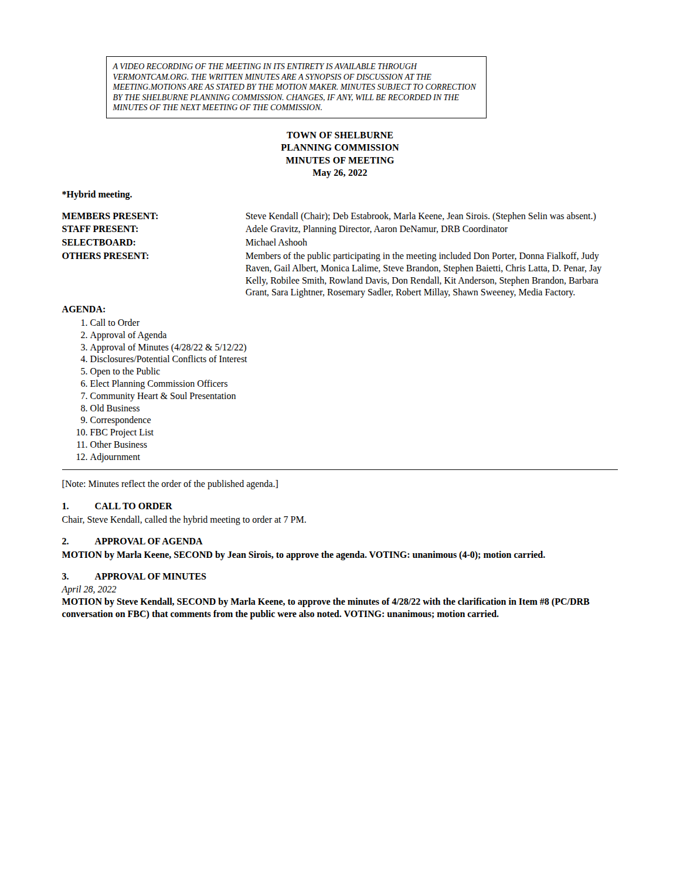A VIDEO RECORDING OF THE MEETING IN ITS ENTIRETY IS AVAILABLE THROUGH VERMONTCAM.ORG. THE WRITTEN MINUTES ARE A SYNOPSIS OF DISCUSSION AT THE MEETING.MOTIONS ARE AS STATED BY THE MOTION MAKER. MINUTES SUBJECT TO CORRECTION BY THE SHELBURNE PLANNING COMMISSION. CHANGES, IF ANY, WILL BE RECORDED IN THE MINUTES OF THE NEXT MEETING OF THE COMMISSION.
TOWN OF SHELBURNE
PLANNING COMMISSION
MINUTES OF MEETING
May 26, 2022
*Hybrid meeting.
| MEMBERS PRESENT: | Steve Kendall (Chair); Deb Estabrook, Marla Keene, Jean Sirois. (Stephen Selin was absent.) |
| STAFF PRESENT: | Adele Gravitz, Planning Director, Aaron DeNamur, DRB Coordinator |
| SELECTBOARD: | Michael Ashooh |
| OTHERS PRESENT: | Members of the public participating in the meeting included Don Porter, Donna Fialkoff, Judy Raven, Gail Albert, Monica Lalime, Steve Brandon, Stephen Baietti, Chris Latta, D. Penar, Jay Kelly, Robilee Smith, Rowland Davis, Don Rendall, Kit Anderson, Stephen Brandon, Barbara Grant, Sara Lightner, Rosemary Sadler, Robert Millay, Shawn Sweeney, Media Factory. |
AGENDA:
Call to Order
Approval of Agenda
Approval of Minutes (4/28/22 & 5/12/22)
Disclosures/Potential Conflicts of Interest
Open to the Public
Elect Planning Commission Officers
Community Heart & Soul Presentation
Old Business
Correspondence
FBC Project List
Other Business
Adjournment
[Note: Minutes reflect the order of the published agenda.]
1. CALL TO ORDER
Chair, Steve Kendall, called the hybrid meeting to order at 7 PM.
2. APPROVAL OF AGENDA
MOTION by Marla Keene, SECOND by Jean Sirois, to approve the agenda. VOTING: unanimous (4-0); motion carried.
3. APPROVAL OF MINUTES
April 28, 2022
MOTION by Steve Kendall, SECOND by Marla Keene, to approve the minutes of 4/28/22 with the clarification in Item #8 (PC/DRB conversation on FBC) that comments from the public were also noted. VOTING: unanimous; motion carried.